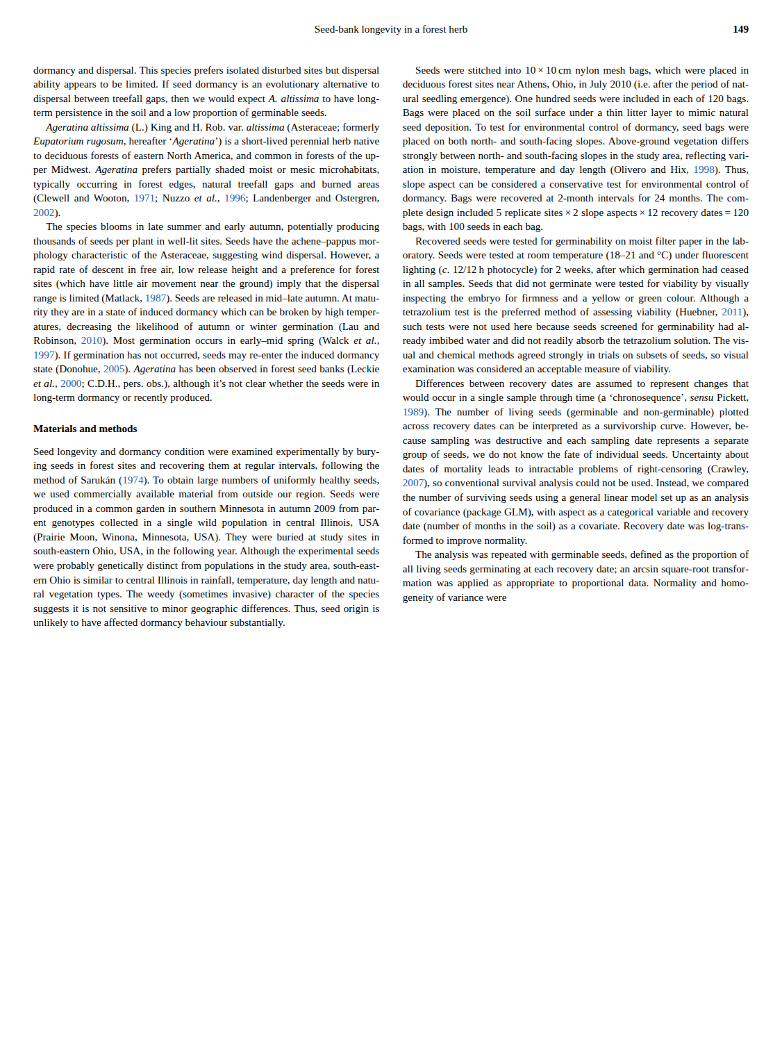Seed-bank longevity in a forest herb 149
dormancy and dispersal. This species prefers isolated disturbed sites but dispersal ability appears to be limited. If seed dormancy is an evolutionary alternative to dispersal between treefall gaps, then we would expect A. altissima to have long-term persistence in the soil and a low proportion of germinable seeds.
Ageratina altissima (L.) King and H. Rob. var. altissima (Asteraceae; formerly Eupatorium rugosum, hereafter ‘Ageratina’) is a short-lived perennial herb native to deciduous forests of eastern North America, and common in forests of the upper Midwest. Ageratina prefers partially shaded moist or mesic microhabitats, typically occurring in forest edges, natural treefall gaps and burned areas (Clewell and Wooton, 1971; Nuzzo et al., 1996; Landenberger and Ostergren, 2002).
The species blooms in late summer and early autumn, potentially producing thousands of seeds per plant in well-lit sites. Seeds have the achene–pappus morphology characteristic of the Asteraceae, suggesting wind dispersal. However, a rapid rate of descent in free air, low release height and a preference for forest sites (which have little air movement near the ground) imply that the dispersal range is limited (Matlack, 1987). Seeds are released in mid–late autumn. At maturity they are in a state of induced dormancy which can be broken by high temperatures, decreasing the likelihood of autumn or winter germination (Lau and Robinson, 2010). Most germination occurs in early–mid spring (Walck et al., 1997). If germination has not occurred, seeds may re-enter the induced dormancy state (Donohue, 2005). Ageratina has been observed in forest seed banks (Leckie et al., 2000; C.D.H., pers. obs.), although it’s not clear whether the seeds were in long-term dormancy or recently produced.
Materials and methods
Seed longevity and dormancy condition were examined experimentally by burying seeds in forest sites and recovering them at regular intervals, following the method of Sarukán (1974). To obtain large numbers of uniformly healthy seeds, we used commercially available material from outside our region. Seeds were produced in a common garden in southern Minnesota in autumn 2009 from parent genotypes collected in a single wild population in central Illinois, USA (Prairie Moon, Winona, Minnesota, USA). They were buried at study sites in south-eastern Ohio, USA, in the following year. Although the experimental seeds were probably genetically distinct from populations in the study area, south-eastern Ohio is similar to central Illinois in rainfall, temperature, day length and natural vegetation types. The weedy (sometimes invasive) character of the species suggests it is not sensitive to minor geographic differences. Thus, seed origin is unlikely to have affected dormancy behaviour substantially.
Seeds were stitched into 10 × 10 cm nylon mesh bags, which were placed in deciduous forest sites near Athens, Ohio, in July 2010 (i.e. after the period of natural seedling emergence). One hundred seeds were included in each of 120 bags. Bags were placed on the soil surface under a thin litter layer to mimic natural seed deposition. To test for environmental control of dormancy, seed bags were placed on both north- and south-facing slopes. Above-ground vegetation differs strongly between north- and south-facing slopes in the study area, reflecting variation in moisture, temperature and day length (Olivero and Hix, 1998). Thus, slope aspect can be considered a conservative test for environmental control of dormancy. Bags were recovered at 2-month intervals for 24 months. The complete design included 5 replicate sites × 2 slope aspects × 12 recovery dates = 120 bags, with 100 seeds in each bag.
Recovered seeds were tested for germinability on moist filter paper in the laboratory. Seeds were tested at room temperature (18–21 and °C) under fluorescent lighting (c. 12/12 h photocycle) for 2 weeks, after which germination had ceased in all samples. Seeds that did not germinate were tested for viability by visually inspecting the embryo for firmness and a yellow or green colour. Although a tetrazolium test is the preferred method of assessing viability (Huebner, 2011), such tests were not used here because seeds screened for germinability had already imbibed water and did not readily absorb the tetrazolium solution. The visual and chemical methods agreed strongly in trials on subsets of seeds, so visual examination was considered an acceptable measure of viability.
Differences between recovery dates are assumed to represent changes that would occur in a single sample through time (a ‘chronosequence’, sensu Pickett, 1989). The number of living seeds (germinable and non-germinable) plotted across recovery dates can be interpreted as a survivorship curve. However, because sampling was destructive and each sampling date represents a separate group of seeds, we do not know the fate of individual seeds. Uncertainty about dates of mortality leads to intractable problems of right-censoring (Crawley, 2007), so conventional survival analysis could not be used. Instead, we compared the number of surviving seeds using a general linear model set up as an analysis of covariance (package GLM), with aspect as a categorical variable and recovery date (number of months in the soil) as a covariate. Recovery date was log-transformed to improve normality.
The analysis was repeated with germinable seeds, defined as the proportion of all living seeds germinating at each recovery date; an arcsin square-root transformation was applied as appropriate to proportional data. Normality and homogeneity of variance were